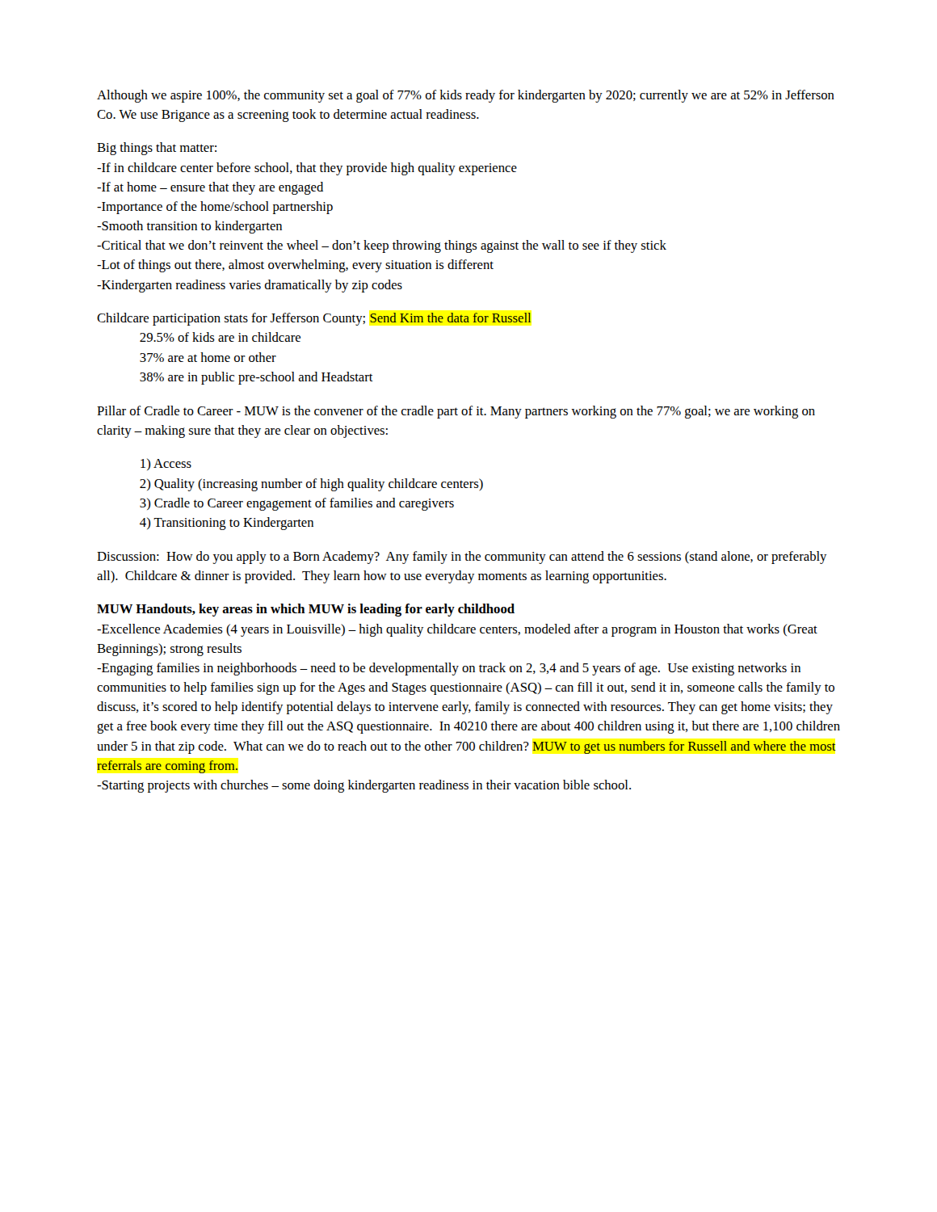Although we aspire 100%, the community set a goal of 77% of kids ready for kindergarten by 2020; currently we are at 52% in Jefferson Co. We use Brigance as a screening took to determine actual readiness.
Big things that matter:
-If in childcare center before school, that they provide high quality experience
-If at home – ensure that they are engaged
-Importance of the home/school partnership
-Smooth transition to kindergarten
-Critical that we don’t reinvent the wheel – don’t keep throwing things against the wall to see if they stick
-Lot of things out there, almost overwhelming, every situation is different
-Kindergarten readiness varies dramatically by zip codes
Childcare participation stats for Jefferson County; Send Kim the data for Russell
29.5% of kids are in childcare
37% are at home or other
38% are in public pre-school and Headstart
Pillar of Cradle to Career - MUW is the convener of the cradle part of it. Many partners working on the 77% goal; we are working on clarity – making sure that they are clear on objectives:
1) Access
2) Quality (increasing number of high quality childcare centers)
3) Cradle to Career engagement of families and caregivers
4) Transitioning to Kindergarten
Discussion: How do you apply to a Born Academy? Any family in the community can attend the 6 sessions (stand alone, or preferably all). Childcare & dinner is provided. They learn how to use everyday moments as learning opportunities.
MUW Handouts, key areas in which MUW is leading for early childhood
-Excellence Academies (4 years in Louisville) – high quality childcare centers, modeled after a program in Houston that works (Great Beginnings); strong results
-Engaging families in neighborhoods – need to be developmentally on track on 2, 3,4 and 5 years of age. Use existing networks in communities to help families sign up for the Ages and Stages questionnaire (ASQ) – can fill it out, send it in, someone calls the family to discuss, it’s scored to help identify potential delays to intervene early, family is connected with resources. They can get home visits; they get a free book every time they fill out the ASQ questionnaire. In 40210 there are about 400 children using it, but there are 1,100 children under 5 in that zip code. What can we do to reach out to the other 700 children? MUW to get us numbers for Russell and where the most referrals are coming from.
-Starting projects with churches – some doing kindergarten readiness in their vacation bible school.